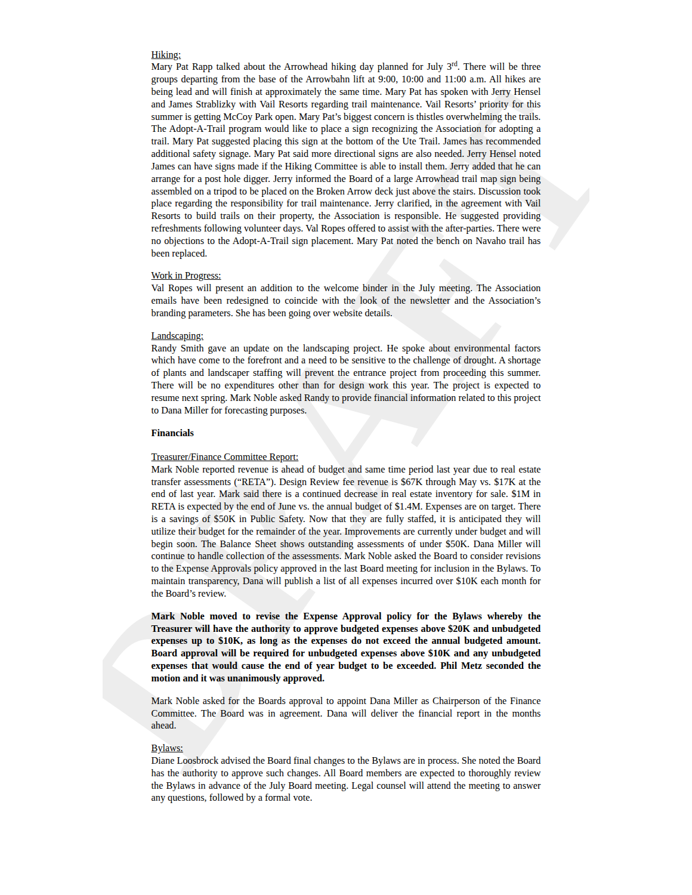DRAFT
Hiking:
Mary Pat Rapp talked about the Arrowhead hiking day planned for July 3rd. There will be three groups departing from the base of the Arrowbahn lift at 9:00, 10:00 and 11:00 a.m. All hikes are being lead and will finish at approximately the same time. Mary Pat has spoken with Jerry Hensel and James Strablizky with Vail Resorts regarding trail maintenance. Vail Resorts’ priority for this summer is getting McCoy Park open. Mary Pat’s biggest concern is thistles overwhelming the trails. The Adopt-A-Trail program would like to place a sign recognizing the Association for adopting a trail. Mary Pat suggested placing this sign at the bottom of the Ute Trail. James has recommended additional safety signage. Mary Pat said more directional signs are also needed. Jerry Hensel noted James can have signs made if the Hiking Committee is able to install them. Jerry added that he can arrange for a post hole digger. Jerry informed the Board of a large Arrowhead trail map sign being assembled on a tripod to be placed on the Broken Arrow deck just above the stairs. Discussion took place regarding the responsibility for trail maintenance. Jerry clarified, in the agreement with Vail Resorts to build trails on their property, the Association is responsible. He suggested providing refreshments following volunteer days. Val Ropes offered to assist with the after-parties. There were no objections to the Adopt-A-Trail sign placement. Mary Pat noted the bench on Navaho trail has been replaced.
Work in Progress:
Val Ropes will present an addition to the welcome binder in the July meeting. The Association emails have been redesigned to coincide with the look of the newsletter and the Association’s branding parameters. She has been going over website details.
Landscaping:
Randy Smith gave an update on the landscaping project. He spoke about environmental factors which have come to the forefront and a need to be sensitive to the challenge of drought. A shortage of plants and landscaper staffing will prevent the entrance project from proceeding this summer. There will be no expenditures other than for design work this year. The project is expected to resume next spring. Mark Noble asked Randy to provide financial information related to this project to Dana Miller for forecasting purposes.
Financials
Treasurer/Finance Committee Report:
Mark Noble reported revenue is ahead of budget and same time period last year due to real estate transfer assessments (“RETA”). Design Review fee revenue is $67K through May vs. $17K at the end of last year. Mark said there is a continued decrease in real estate inventory for sale. $1M in RETA is expected by the end of June vs. the annual budget of $1.4M. Expenses are on target. There is a savings of $50K in Public Safety. Now that they are fully staffed, it is anticipated they will utilize their budget for the remainder of the year. Improvements are currently under budget and will begin soon. The Balance Sheet shows outstanding assessments of under $50K. Dana Miller will continue to handle collection of the assessments. Mark Noble asked the Board to consider revisions to the Expense Approvals policy approved in the last Board meeting for inclusion in the Bylaws. To maintain transparency, Dana will publish a list of all expenses incurred over $10K each month for the Board’s review.
Mark Noble moved to revise the Expense Approval policy for the Bylaws whereby the Treasurer will have the authority to approve budgeted expenses above $20K and unbudgeted expenses up to $10K, as long as the expenses do not exceed the annual budgeted amount. Board approval will be required for unbudgeted expenses above $10K and any unbudgeted expenses that would cause the end of year budget to be exceeded. Phil Metz seconded the motion and it was unanimously approved.
Mark Noble asked for the Boards approval to appoint Dana Miller as Chairperson of the Finance Committee. The Board was in agreement. Dana will deliver the financial report in the months ahead.
Bylaws:
Diane Loosbrock advised the Board final changes to the Bylaws are in process. She noted the Board has the authority to approve such changes. All Board members are expected to thoroughly review the Bylaws in advance of the July Board meeting. Legal counsel will attend the meeting to answer any questions, followed by a formal vote.